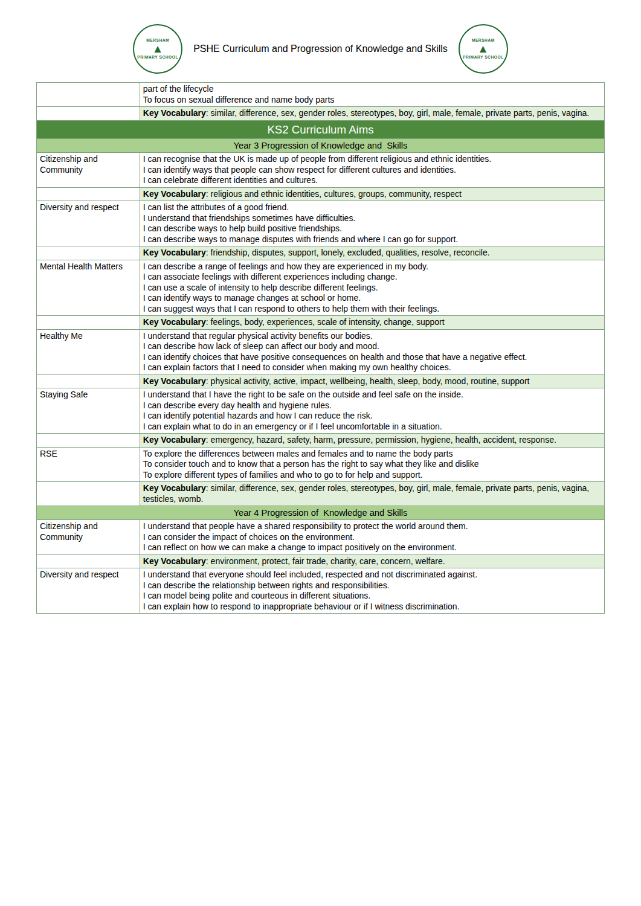MERSHAM
▲
PRIMARY SCHOOL
PSHE Curriculum and Progression of Knowledge and Skills
MERSHAM
▲
PRIMARY SCHOOL
| | part of the lifecycle To focus on sexual difference and name body parts |
| | Key Vocabulary : similar, difference, sex, gender roles, stereotypes, boy, girl, male, female, private parts, penis, vagina. |
| KS2 Curriculum Aims |
| Year 3 Progression of Knowledge and Skills |
| Citizenship and Community | I can recognise that the UK is made up of people from different religious and ethnic identities. I can identify ways that people can show respect for different cultures and identities. I can celebrate different identities and cultures. |
| | Key Vocabulary : religious and ethnic identities, cultures, groups, community, respect |
| Diversity and respect | I can list the attributes of a good friend. I understand that friendships sometimes have difficulties. I can describe ways to help build positive friendships. I can describe ways to manage disputes with friends and where I can go for support. |
| | Key Vocabulary : friendship, disputes, support, lonely, excluded, qualities, resolve, reconcile. |
| Mental Health Matters | I can describe a range of feelings and how they are experienced in my body. I can associate feelings with different experiences including change. I can use a scale of intensity to help describe different feelings. I can identify ways to manage changes at school or home. I can suggest ways that I can respond to others to help them with their feelings. |
| | Key Vocabulary : feelings, body, experiences, scale of intensity, change, support |
| Healthy Me | I understand that regular physical activity benefits our bodies. I can describe how lack of sleep can affect our body and mood. I can identify choices that have positive consequences on health and those that have a negative effect. I can explain factors that I need to consider when making my own healthy choices. |
| | Key Vocabulary : physical activity, active, impact, wellbeing, health, sleep, body, mood, routine, support |
| Staying Safe | I understand that I have the right to be safe on the outside and feel safe on the inside. I can describe every day health and hygiene rules. I can identify potential hazards and how I can reduce the risk. I can explain what to do in an emergency or if I feel uncomfortable in a situation. |
| | Key Vocabulary : emergency, hazard, safety, harm, pressure, permission, hygiene, health, accident, response. |
| RSE | To explore the differences between males and females and to name the body parts To consider touch and to know that a person has the right to say what they like and dislike To explore different types of families and who to go to for help and support. |
| | Key Vocabulary : similar, difference, sex, gender roles, stereotypes, boy, girl, male, female, private parts, penis, vagina, testicles, womb. |
| Year 4 Progression of Knowledge and Skills |
| Citizenship and Community | I understand that people have a shared responsibility to protect the world around them. I can consider the impact of choices on the environment. I can reflect on how we can make a change to impact positively on the environment. |
| | Key Vocabulary : environment, protect, fair trade, charity, care, concern, welfare. |
| Diversity and respect | I understand that everyone should feel included, respected and not discriminated against. I can describe the relationship between rights and responsibilities. I can model being polite and courteous in different situations. I can explain how to respond to inappropriate behaviour or if I witness discrimination. |